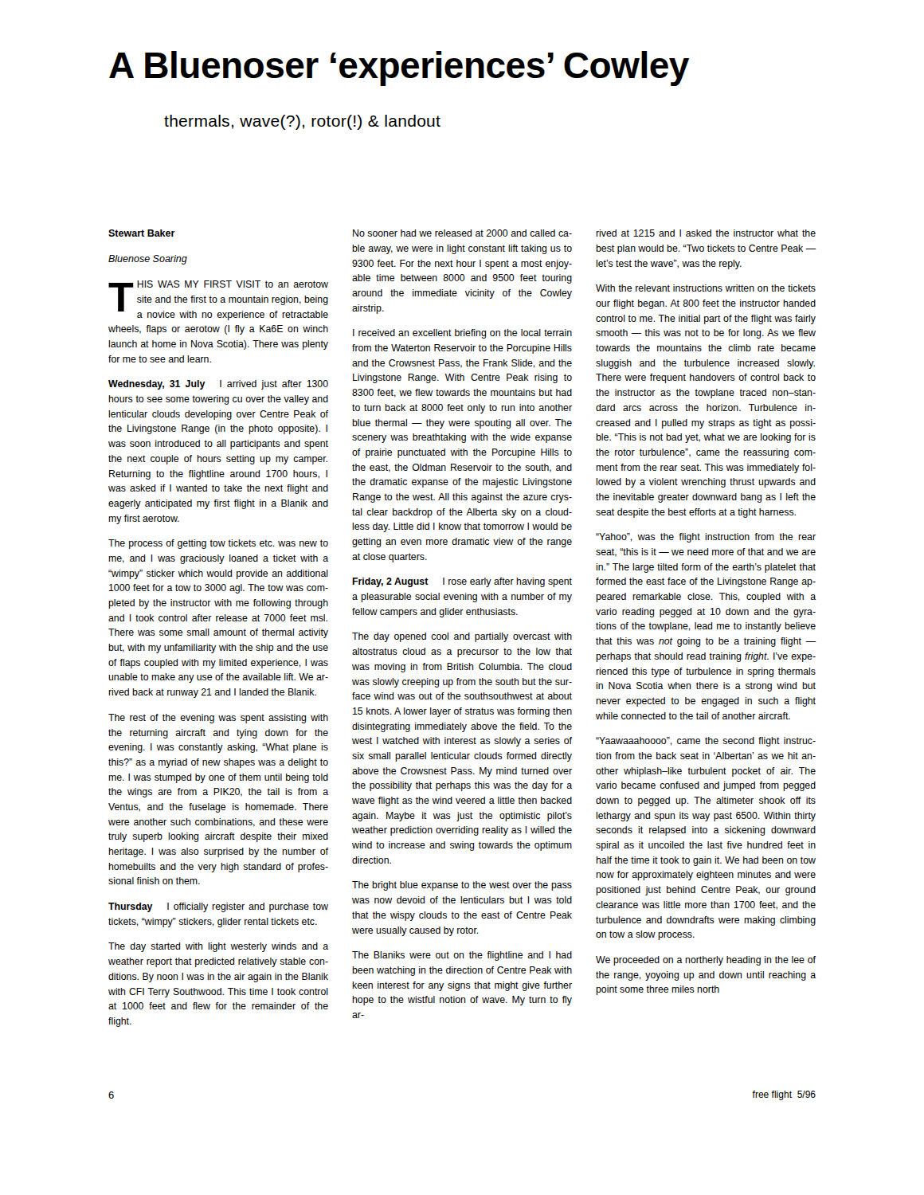A Bluenoser ‘experiences’ Cowley
thermals, wave(?), rotor(!) & landout
Stewart Baker
Bluenose Soaring
THIS WAS MY FIRST VISIT to an aerotow site and the first to a mountain region, being a novice with no experience of retractable wheels, flaps or aerotow (I fly a Ka6E on winch launch at home in Nova Scotia). There was plenty for me to see and learn.
Wednesday, 31 July I arrived just after 1300 hours to see some towering cu over the valley and lenticular clouds developing over Centre Peak of the Livingstone Range (in the photo opposite). I was soon introduced to all participants and spent the next couple of hours setting up my camper. Returning to the flightline around 1700 hours, I was asked if I wanted to take the next flight and eagerly anticipated my first flight in a Blanik and my first aerotow.
The process of getting tow tickets etc. was new to me, and I was graciously loaned a ticket with a “wimpy” sticker which would provide an additional 1000 feet for a tow to 3000 agl. The tow was completed by the instructor with me following through and I took control after release at 7000 feet msl. There was some small amount of thermal activity but, with my unfamiliarity with the ship and the use of flaps coupled with my limited experience, I was unable to make any use of the available lift. We arrived back at runway 21 and I landed the Blanik.
The rest of the evening was spent assisting with the returning aircraft and tying down for the evening. I was constantly asking, “What plane is this?” as a myriad of new shapes was a delight to me. I was stumped by one of them until being told the wings are from a PIK20, the tail is from a Ventus, and the fuselage is homemade. There were another such combinations, and these were truly superb looking aircraft despite their mixed heritage. I was also surprised by the number of homebuilts and the very high standard of professional finish on them.
Thursday I officially register and purchase tow tickets, “wimpy” stickers, glider rental tickets etc.
The day started with light westerly winds and a weather report that predicted relatively stable conditions. By noon I was in the air again in the Blanik with CFI Terry Southwood. This time I took control at 1000 feet and flew for the remainder of the flight.
No sooner had we released at 2000 and called cable away, we were in light constant lift taking us to 9300 feet. For the next hour I spent a most enjoyable time between 8000 and 9500 feet touring around the immediate vicinity of the Cowley airstrip.
I received an excellent briefing on the local terrain from the Waterton Reservoir to the Porcupine Hills and the Crowsnest Pass, the Frank Slide, and the Livingstone Range. With Centre Peak rising to 8300 feet, we flew towards the mountains but had to turn back at 8000 feet only to run into another blue thermal — they were spouting all over. The scenery was breathtaking with the wide expanse of prairie punctuated with the Porcupine Hills to the east, the Oldman Reservoir to the south, and the dramatic expanse of the majestic Livingstone Range to the west. All this against the azure crystal clear backdrop of the Alberta sky on a cloudless day. Little did I know that tomorrow I would be getting an even more dramatic view of the range at close quarters.
Friday, 2 August I rose early after having spent a pleasurable social evening with a number of my fellow campers and glider enthusiasts.
The day opened cool and partially overcast with altostratus cloud as a precursor to the low that was moving in from British Columbia. The cloud was slowly creeping up from the south but the surface wind was out of the southsouthwest at about 15 knots. A lower layer of stratus was forming then disintegrating immediately above the field. To the west I watched with interest as slowly a series of six small parallel lenticular clouds formed directly above the Crowsnest Pass. My mind turned over the possibility that perhaps this was the day for a wave flight as the wind veered a little then backed again. Maybe it was just the optimistic pilot’s weather prediction overriding reality as I willed the wind to increase and swing towards the optimum direction.
The bright blue expanse to the west over the pass was now devoid of the lenticulars but I was told that the wispy clouds to the east of Centre Peak were usually caused by rotor.
The Blaniks were out on the flightline and I had been watching in the direction of Centre Peak with keen interest for any signs that might give further hope to the wistful notion of wave. My turn to fly ar-
rived at 1215 and I asked the instructor what the best plan would be. “Two tickets to Centre Peak — let’s test the wave”, was the reply.
With the relevant instructions written on the tickets our flight began. At 800 feet the instructor handed control to me. The initial part of the flight was fairly smooth — this was not to be for long. As we flew towards the mountains the climb rate became sluggish and the turbulence increased slowly. There were frequent handovers of control back to the instructor as the towplane traced non–standard arcs across the horizon. Turbulence increased and I pulled my straps as tight as possible. “This is not bad yet, what we are looking for is the rotor turbulence”, came the reassuring comment from the rear seat. This was immediately followed by a violent wrenching thrust upwards and the inevitable greater downward bang as I left the seat despite the best efforts at a tight harness.
“Yahoo”, was the flight instruction from the rear seat, “this is it — we need more of that and we are in.” The large tilted form of the earth’s platelet that formed the east face of the Livingstone Range appeared remarkable close. This, coupled with a vario reading pegged at 10 down and the gyrations of the towplane, lead me to instantly believe that this was not going to be a training flight — perhaps that should read training fright. I’ve experienced this type of turbulence in spring thermals in Nova Scotia when there is a strong wind but never expected to be engaged in such a flight while connected to the tail of another aircraft.
“Yaawaaahoooo”, came the second flight instruction from the back seat in ‘Albertan’ as we hit another whiplash–like turbulent pocket of air. The vario became confused and jumped from pegged down to pegged up. The altimeter shook off its lethargy and spun its way past 6500. Within thirty seconds it relapsed into a sickening downward spiral as it uncoiled the last five hundred feet in half the time it took to gain it. We had been on tow now for approximately eighteen minutes and were positioned just behind Centre Peak, our ground clearance was little more than 1700 feet, and the turbulence and downdrafts were making climbing on tow a slow process.
We proceeded on a northerly heading in the lee of the range, yoyoing up and down until reaching a point some three miles north
6
free flight 5/96